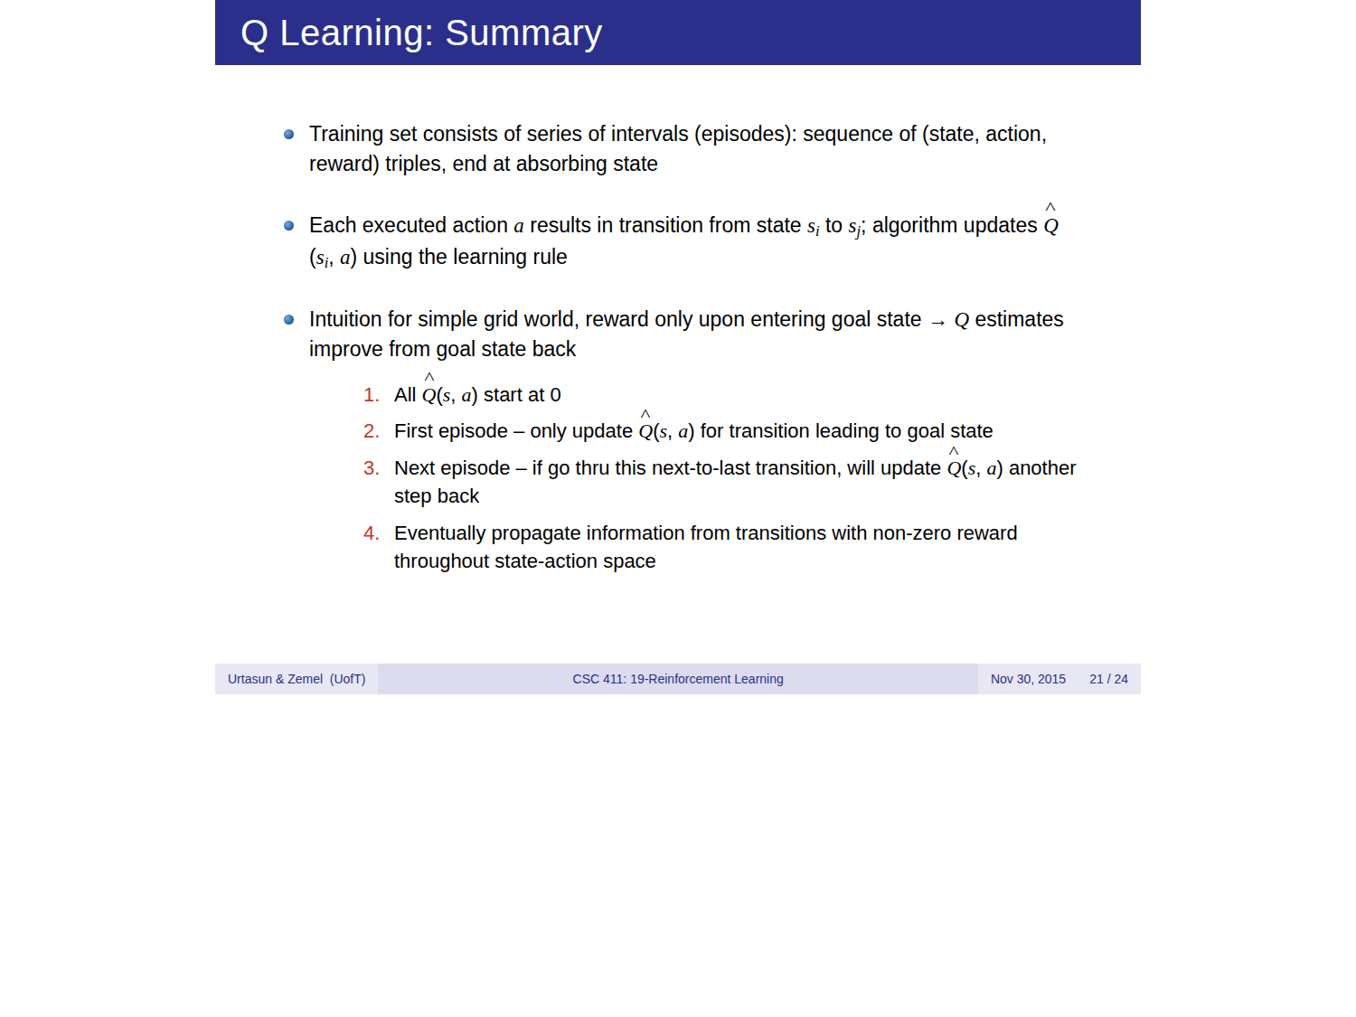Q Learning: Summary
Training set consists of series of intervals (episodes): sequence of (state, action, reward) triples, end at absorbing state
Each executed action a results in transition from state si to sj; algorithm updates Q(si, a) using the learning rule
Intuition for simple grid world, reward only upon entering goal state → Q estimates improve from goal state back
All Q(s, a) start at 0
First episode – only update Q(s, a) for transition leading to goal state
Next episode – if go thru this next-to-last transition, will update Q(s, a) another step back
Eventually propagate information from transitions with non-zero reward throughout state-action space
Urtasun & Zemel (UofT)
CSC 411: 19-Reinforcement Learning
Nov 30, 201521 / 24